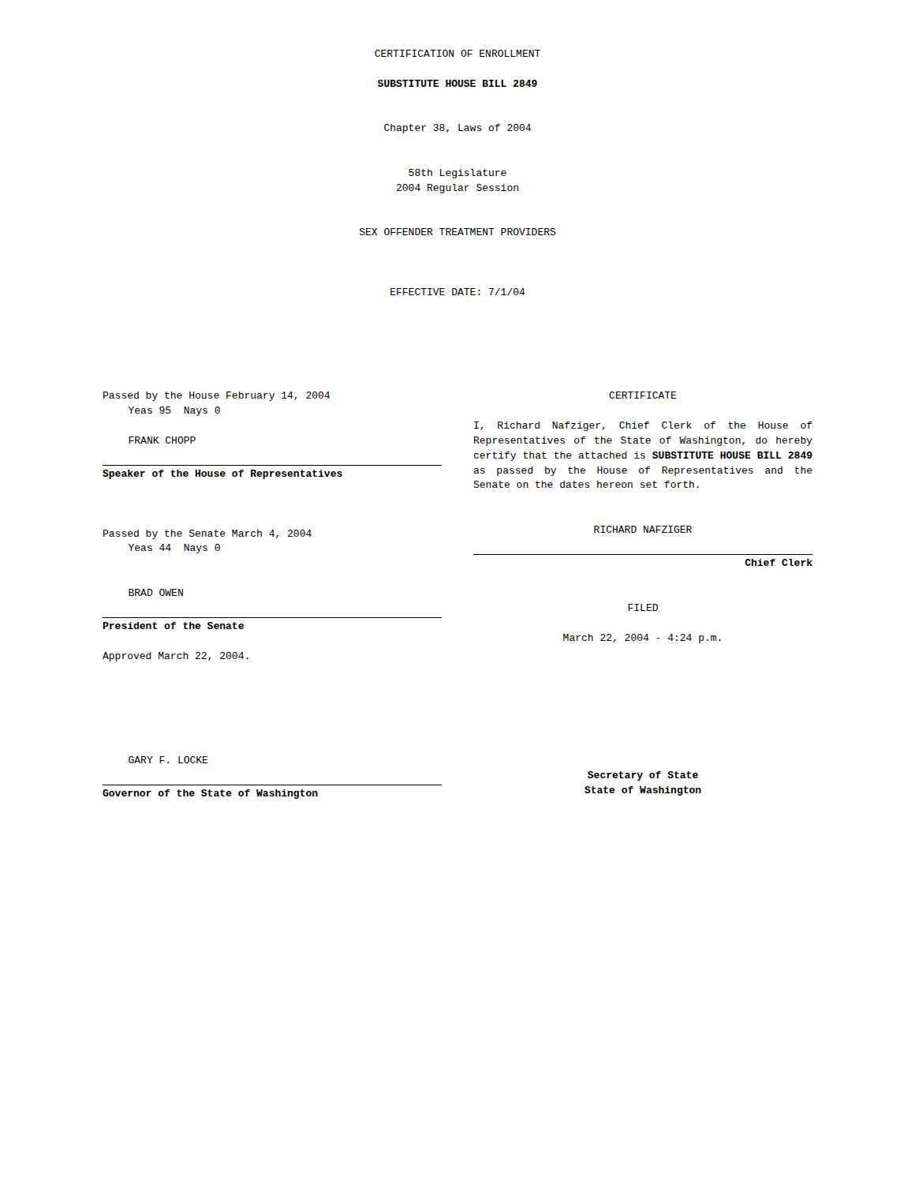CERTIFICATION OF ENROLLMENT
SUBSTITUTE HOUSE BILL 2849
Chapter 38, Laws of 2004
58th Legislature
2004 Regular Session
SEX OFFENDER TREATMENT PROVIDERS
EFFECTIVE DATE: 7/1/04
Passed by the House February 14, 2004
Yeas 95 Nays 0
FRANK CHOPP
Speaker of the House of Representatives
Passed by the Senate March 4, 2004
Yeas 44 Nays 0
BRAD OWEN
President of the Senate
Approved March 22, 2004.
CERTIFICATE
I, Richard Nafziger, Chief Clerk of the House of Representatives of the State of Washington, do hereby certify that the attached is SUBSTITUTE HOUSE BILL 2849 as passed by the House of Representatives and the Senate on the dates hereon set forth.
RICHARD NAFZIGER
Chief Clerk
FILED
March 22, 2004 - 4:24 p.m.
GARY F. LOCKE
Governor of the State of Washington
Secretary of State
State of Washington